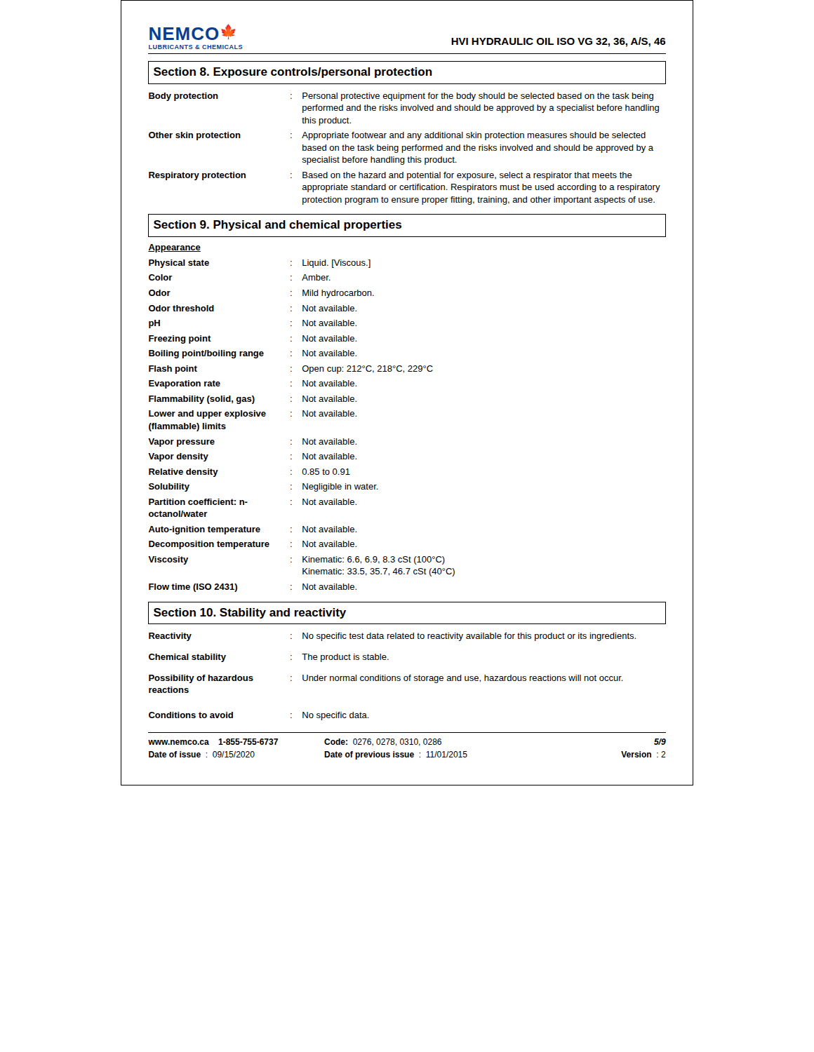NEMCO🍁
LUBRICANTS & CHEMICALS
HVI HYDRAULIC OIL ISO VG 32, 36, A/S, 46
Section 8. Exposure controls/personal protection
| Body protection | : | Personal protective equipment for the body should be selected based on the task being performed and the risks involved and should be approved by a specialist before handling this product. |
| Other skin protection | : | Appropriate footwear and any additional skin protection measures should be selected based on the task being performed and the risks involved and should be approved by a specialist before handling this product. |
| Respiratory protection | : | Based on the hazard and potential for exposure, select a respirator that meets the appropriate standard or certification. Respirators must be used according to a respiratory protection program to ensure proper fitting, training, and other important aspects of use. |
Section 9. Physical and chemical properties
Appearance
| Physical state | : | Liquid. [Viscous.] |
| Color | : | Amber. |
| Odor | : | Mild hydrocarbon. |
| Odor threshold | : | Not available. |
| pH | : | Not available. |
| Freezing point | : | Not available. |
| Boiling point/boiling range | : | Not available. |
| Flash point | : | Open cup: 212°C, 218°C, 229°C |
| Evaporation rate | : | Not available. |
| Flammability (solid, gas) | : | Not available. |
| Lower and upper explosive (flammable) limits | : | Not available. |
| Vapor pressure | : | Not available. |
| Vapor density | : | Not available. |
| Relative density | : | 0.85 to 0.91 |
| Solubility | : | Negligible in water. |
| Partition coefficient: n-octanol/water | : | Not available. |
| Auto-ignition temperature | : | Not available. |
| Decomposition temperature | : | Not available. |
| Viscosity | : | Kinematic: 6.6, 6.9, 8.3 cSt (100°C) Kinematic: 33.5, 35.7, 46.7 cSt (40°C) |
| Flow time (ISO 2431) | : | Not available. |
Section 10. Stability and reactivity
| Reactivity | : | No specific test data related to reactivity available for this product or its ingredients. |
| Chemical stability | : | The product is stable. |
| Possibility of hazardous reactions | : | Under normal conditions of storage and use, hazardous reactions will not occur. |
| Conditions to avoid | : | No specific data. |
| www.nemco.ca 1-855-755-6737 | Code: 0276, 0278, 0310, 0286 | 5/9 |
| Date of issue : 09/15/2020 | Date of previous issue : 11/01/2015 | Version : 2 |